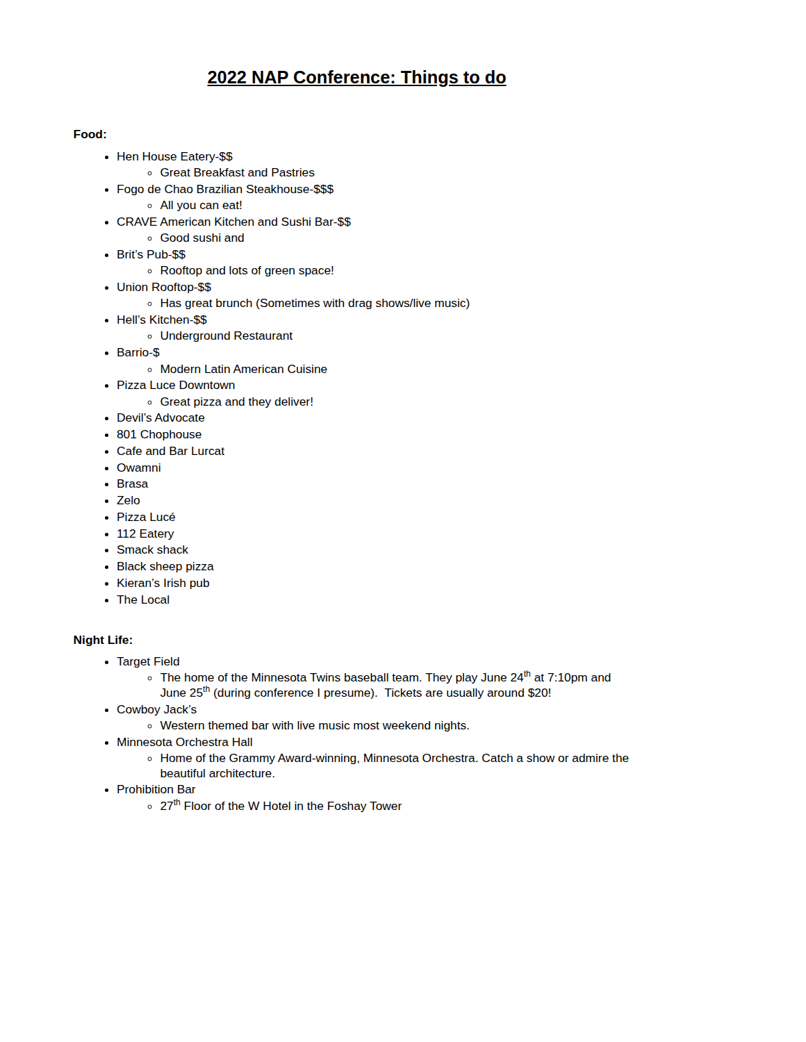2022 NAP Conference: Things to do
Food:
Hen House Eatery-$$
Great Breakfast and Pastries
Fogo de Chao Brazilian Steakhouse-$$$
All you can eat!
CRAVE American Kitchen and Sushi Bar-$$
Good sushi and
Brit’s Pub-$$
Rooftop and lots of green space!
Union Rooftop-$$
Has great brunch (Sometimes with drag shows/live music)
Hell’s Kitchen-$$
Underground Restaurant
Barrio-$
Modern Latin American Cuisine
Pizza Luce Downtown
Great pizza and they deliver!
Devil’s Advocate
801 Chophouse
Cafe and Bar Lurcat
Owamni
Brasa
Zelo
Pizza Lucé
112 Eatery
Smack shack
Black sheep pizza
Kieran’s Irish pub
The Local
Night Life:
Target Field
The home of the Minnesota Twins baseball team. They play June 24th at 7:10pm and June 25th (during conference I presume). Tickets are usually around $20!
Cowboy Jack’s
Western themed bar with live music most weekend nights.
Minnesota Orchestra Hall
Home of the Grammy Award-winning, Minnesota Orchestra. Catch a show or admire the beautiful architecture.
Prohibition Bar
27th Floor of the W Hotel in the Foshay Tower